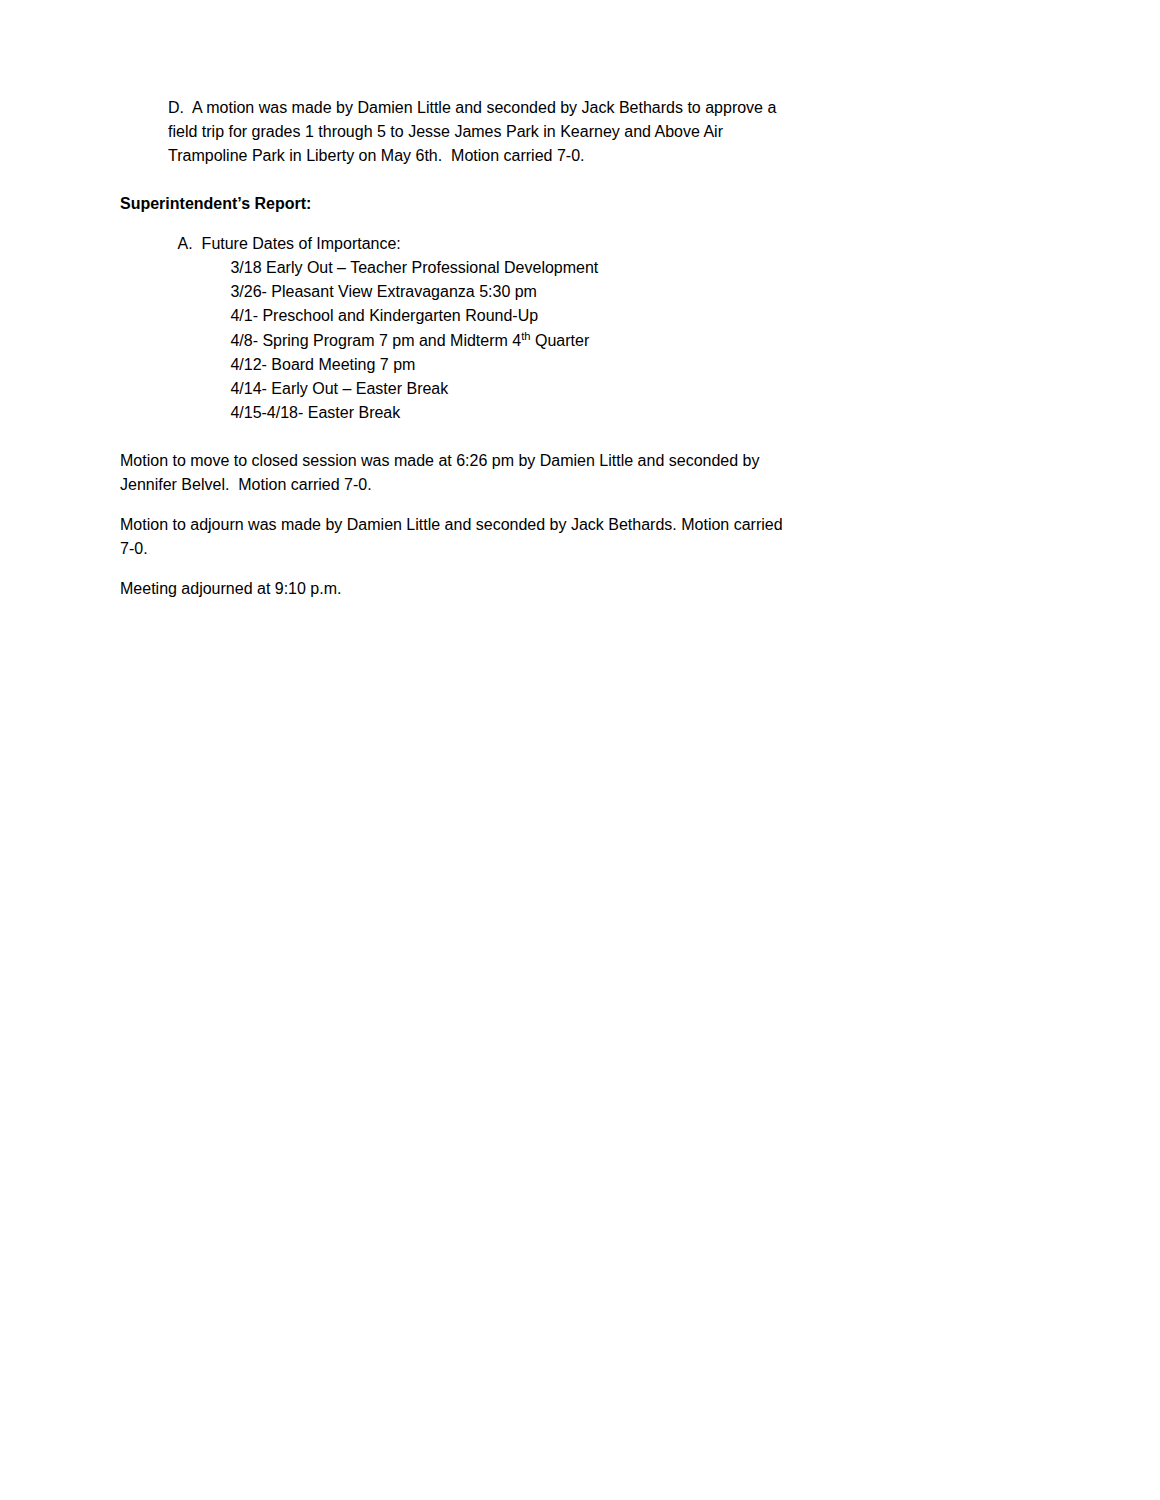D. A motion was made by Damien Little and seconded by Jack Bethards to approve a field trip for grades 1 through 5 to Jesse James Park in Kearney and Above Air Trampoline Park in Liberty on May 6th. Motion carried 7-0.
Superintendent’s Report:
A. Future Dates of Importance:
3/18 Early Out – Teacher Professional Development
3/26- Pleasant View Extravaganza 5:30 pm
4/1- Preschool and Kindergarten Round-Up
4/8- Spring Program 7 pm and Midterm 4th Quarter
4/12- Board Meeting 7 pm
4/14- Early Out – Easter Break
4/15-4/18- Easter Break
Motion to move to closed session was made at 6:26 pm by Damien Little and seconded by Jennifer Belvel. Motion carried 7-0.
Motion to adjourn was made by Damien Little and seconded by Jack Bethards. Motion carried 7-0.
Meeting adjourned at 9:10 p.m.